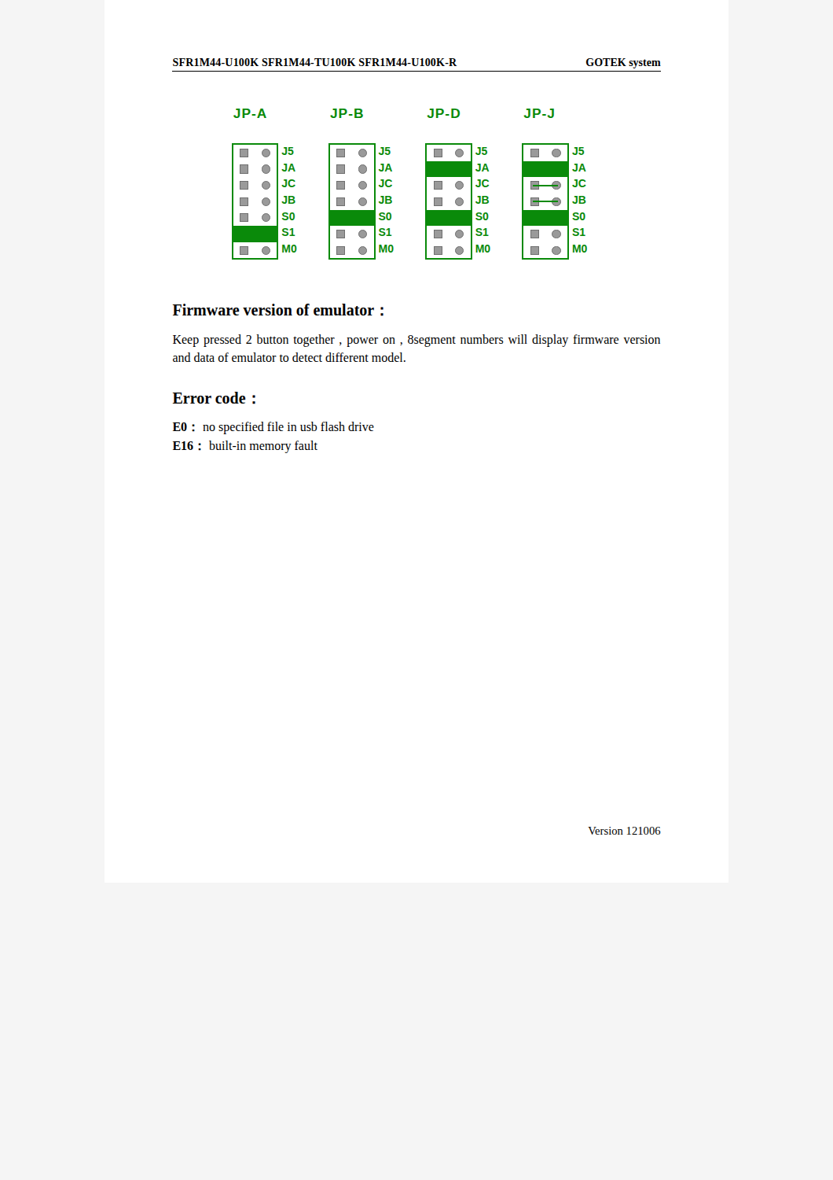SFR1M44-U100K SFR1M44-TU100K SFR1M44-U100K-R
GOTEK system
JP-A
J5
JA
JC
JB
S0
S1
M0
JP-B
J5
JA
JC
JB
S0
S1
M0
JP-D
J5
JA
JC
JB
S0
S1
M0
JP-J
J5
JA
JC
JB
S0
S1
M0
Firmware version of emulator：
Keep pressed 2 button together , power on , 8segment numbers will display firmware version and data of emulator to detect different model.
Error code：
E0： no specified file in usb flash drive
E16： built-in memory fault
Version 121006